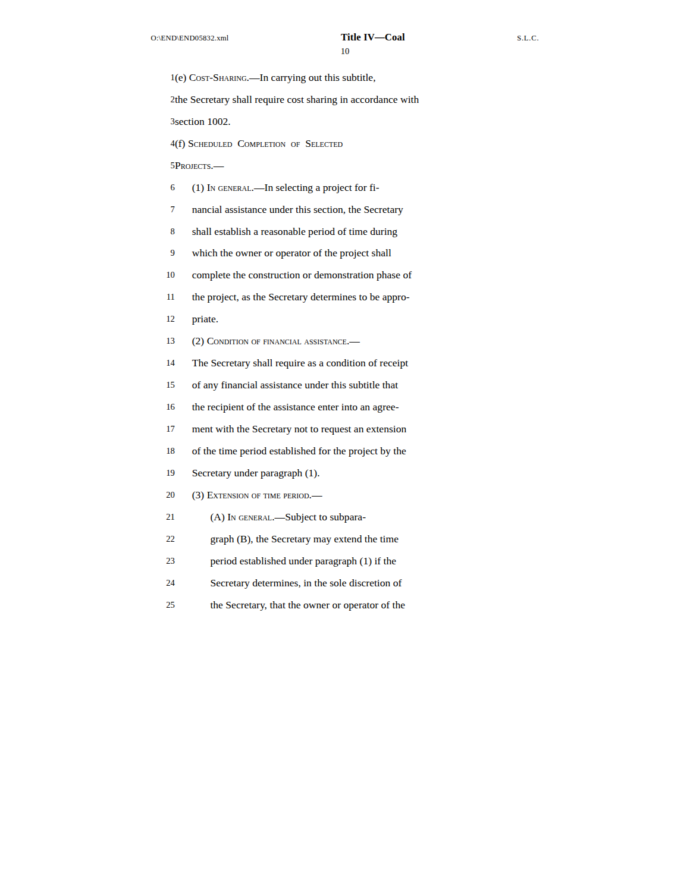O:\END\END05832.xml
Title IV—Coal
S.L.C.
10
| 1 | (e) Cost-Sharing. —In carrying out this subtitle, |
| 2 | the Secretary shall require cost sharing in accordance with |
| 3 | section 1002. |
| 4 | (f) Scheduled Completion of Selected |
| 5 | Projects. — |
| 6 | (1) In general. —In selecting a project for fi- |
| 7 | nancial assistance under this section, the Secretary |
| 8 | shall establish a reasonable period of time during |
| 9 | which the owner or operator of the project shall |
| 10 | complete the construction or demonstration phase of |
| 11 | the project, as the Secretary determines to be appro- |
| 12 | priate. |
| 13 | (2) Condition of financial assistance. — |
| 14 | The Secretary shall require as a condition of receipt |
| 15 | of any financial assistance under this subtitle that |
| 16 | the recipient of the assistance enter into an agree- |
| 17 | ment with the Secretary not to request an extension |
| 18 | of the time period established for the project by the |
| 19 | Secretary under paragraph (1). |
| 20 | (3) Extension of time period. — |
| 21 | (A) In general. —Subject to subpara- |
| 22 | graph (B), the Secretary may extend the time |
| 23 | period established under paragraph (1) if the |
| 24 | Secretary determines, in the sole discretion of |
| 25 | the Secretary, that the owner or operator of the |